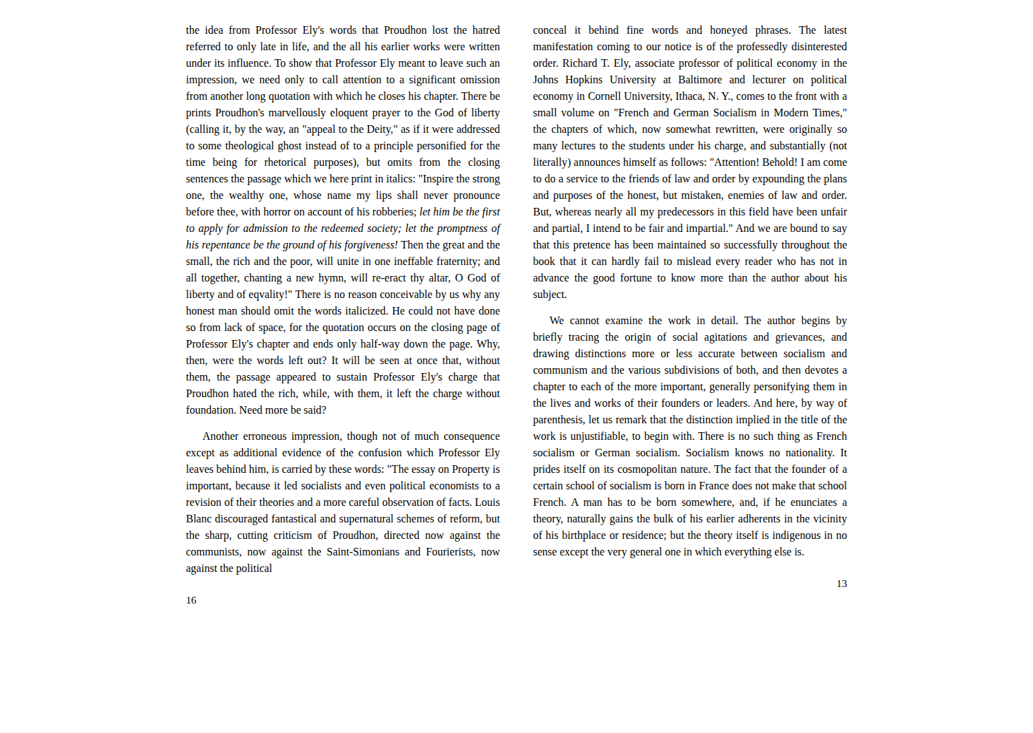the idea from Professor Ely's words that Proudhon lost the hatred referred to only late in life, and the all his earlier works were written under its influence. To show that Professor Ely meant to leave such an impression, we need only to call attention to a significant omission from another long quotation with which he closes his chapter. There be prints Proudhon's marvellously eloquent prayer to the God of liberty (calling it, by the way, an "appeal to the Deity," as if it were addressed to some theological ghost instead of to a principle personified for the time being for rhetorical purposes), but omits from the closing sentences the passage which we here print in italics: "Inspire the strong one, the wealthy one, whose name my lips shall never pronounce before thee, with horror on account of his robberies; let him be the first to apply for admission to the redeemed society; let the promptness of his repentance be the ground of his forgiveness! Then the great and the small, the rich and the poor, will unite in one ineffable fraternity; and all together, chanting a new hymn, will re-eract thy altar, O God of liberty and of eqvality!" There is no reason conceivable by us why any honest man should omit the words italicized. He could not have done so from lack of space, for the quotation occurs on the closing page of Professor Ely's chapter and ends only half-way down the page. Why, then, were the words left out? It will be seen at once that, without them, the passage appeared to sustain Professor Ely's charge that Proudhon hated the rich, while, with them, it left the charge without foundation. Need more be said?
Another erroneous impression, though not of much consequence except as additional evidence of the confusion which Professor Ely leaves behind him, is carried by these words: "The essay on Property is important, because it led socialists and even political economists to a revision of their theories and a more careful observation of facts. Louis Blanc discouraged fantastical and supernatural schemes of reform, but the sharp, cutting criticism of Proudhon, directed now against the communists, now against the Saint-Simonians and Fourierists, now against the political
16
conceal it behind fine words and honeyed phrases. The latest manifestation coming to our notice is of the professedly disinterested order. Richard T. Ely, associate professor of political economy in the Johns Hopkins University at Baltimore and lecturer on political economy in Cornell University, Ithaca, N. Y., comes to the front with a small volume on "French and German Socialism in Modern Times," the chapters of which, now somewhat rewritten, were originally so many lectures to the students under his charge, and substantially (not literally) announces himself as follows: "Attention! Behold! I am come to do a service to the friends of law and order by expounding the plans and purposes of the honest, but mistaken, enemies of law and order. But, whereas nearly all my predecessors in this field have been unfair and partial, I intend to be fair and impartial." And we are bound to say that this pretence has been maintained so successfully throughout the book that it can hardly fail to mislead every reader who has not in advance the good fortune to know more than the author about his subject.
We cannot examine the work in detail. The author begins by briefly tracing the origin of social agitations and grievances, and drawing distinctions more or less accurate between socialism and communism and the various subdivisions of both, and then devotes a chapter to each of the more important, generally personifying them in the lives and works of their founders or leaders. And here, by way of parenthesis, let us remark that the distinction implied in the title of the work is unjustifiable, to begin with. There is no such thing as French socialism or German socialism. Socialism knows no nationality. It prides itself on its cosmopolitan nature. The fact that the founder of a certain school of socialism is born in France does not make that school French. A man has to be born somewhere, and, if he enunciates a theory, naturally gains the bulk of his earlier adherents in the vicinity of his birthplace or residence; but the theory itself is indigenous in no sense except the very general one in which everything else is.
13